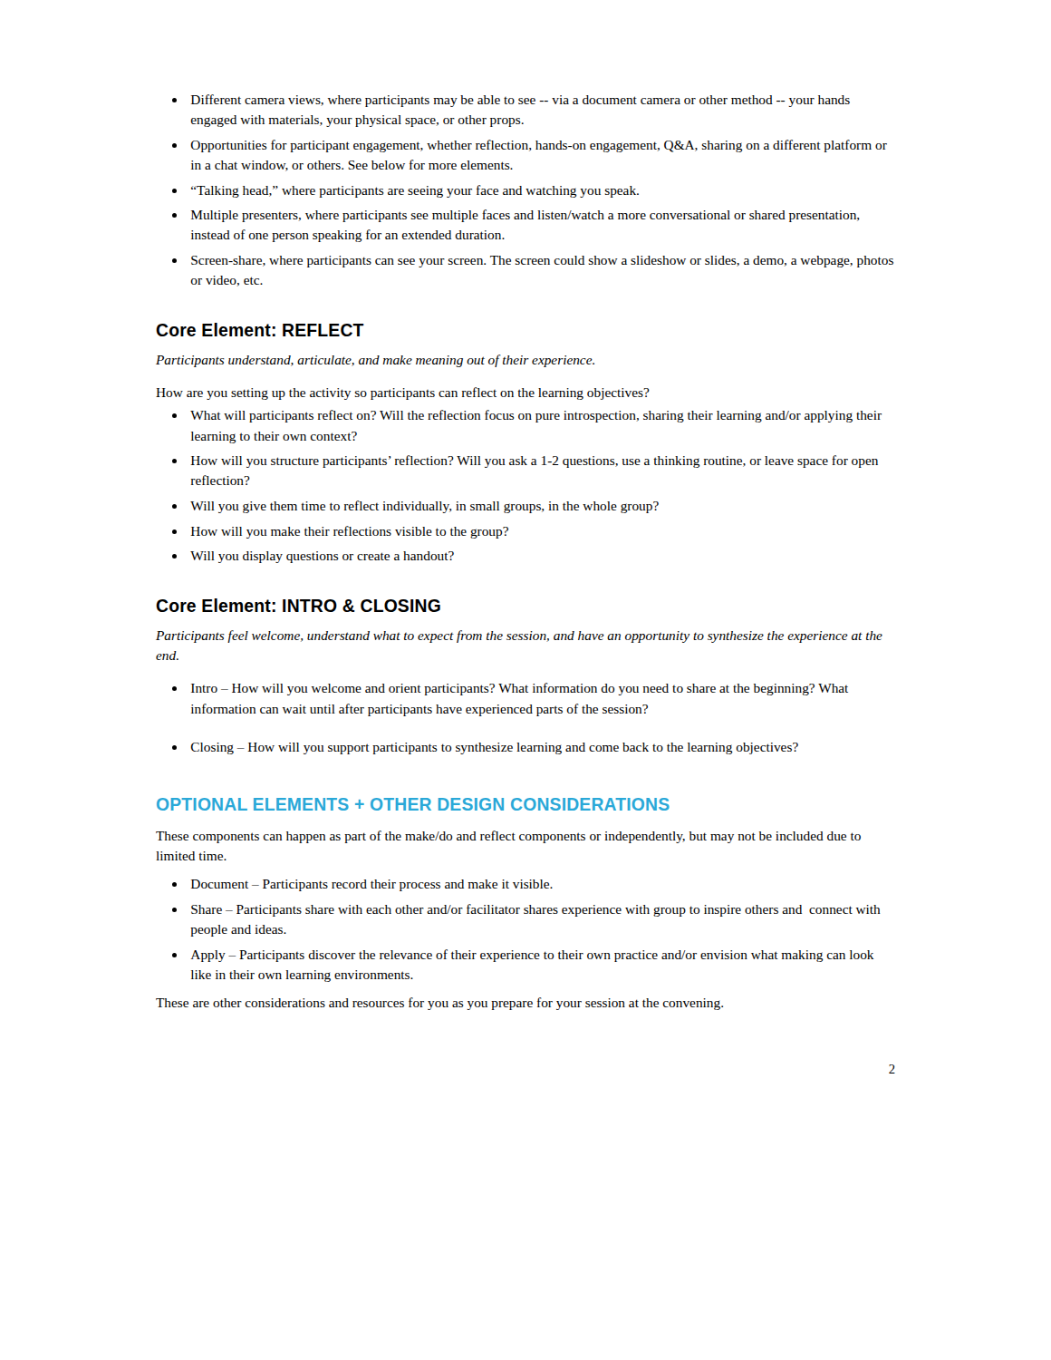Different camera views, where participants may be able to see -- via a document camera or other method -- your hands engaged with materials, your physical space, or other props.
Opportunities for participant engagement, whether reflection, hands-on engagement, Q&A, sharing on a different platform or in a chat window, or others. See below for more elements.
“Talking head,” where participants are seeing your face and watching you speak.
Multiple presenters, where participants see multiple faces and listen/watch a more conversational or shared presentation, instead of one person speaking for an extended duration.
Screen-share, where participants can see your screen. The screen could show a slideshow or slides, a demo, a webpage, photos or video, etc.
Core Element: REFLECT
Participants understand, articulate, and make meaning out of their experience.
How are you setting up the activity so participants can reflect on the learning objectives?
What will participants reflect on? Will the reflection focus on pure introspection, sharing their learning and/or applying their learning to their own context?
How will you structure participants’ reflection? Will you ask a 1-2 questions, use a thinking routine, or leave space for open reflection?
Will you give them time to reflect individually, in small groups, in the whole group?
How will you make their reflections visible to the group?
Will you display questions or create a handout?
Core Element: INTRO & CLOSING
Participants feel welcome, understand what to expect from the session, and have an opportunity to synthesize the experience at the end.
Intro – How will you welcome and orient participants? What information do you need to share at the beginning? What information can wait until after participants have experienced parts of the session?
Closing – How will you support participants to synthesize learning and come back to the learning objectives?
Optional Elements + Other Design Considerations
These components can happen as part of the make/do and reflect components or independently, but may not be included due to limited time.
Document – Participants record their process and make it visible.
Share – Participants share with each other and/or facilitator shares experience with group to inspire others and connect with people and ideas.
Apply – Participants discover the relevance of their experience to their own practice and/or envision what making can look like in their own learning environments.
These are other considerations and resources for you as you prepare for your session at the convening.
2